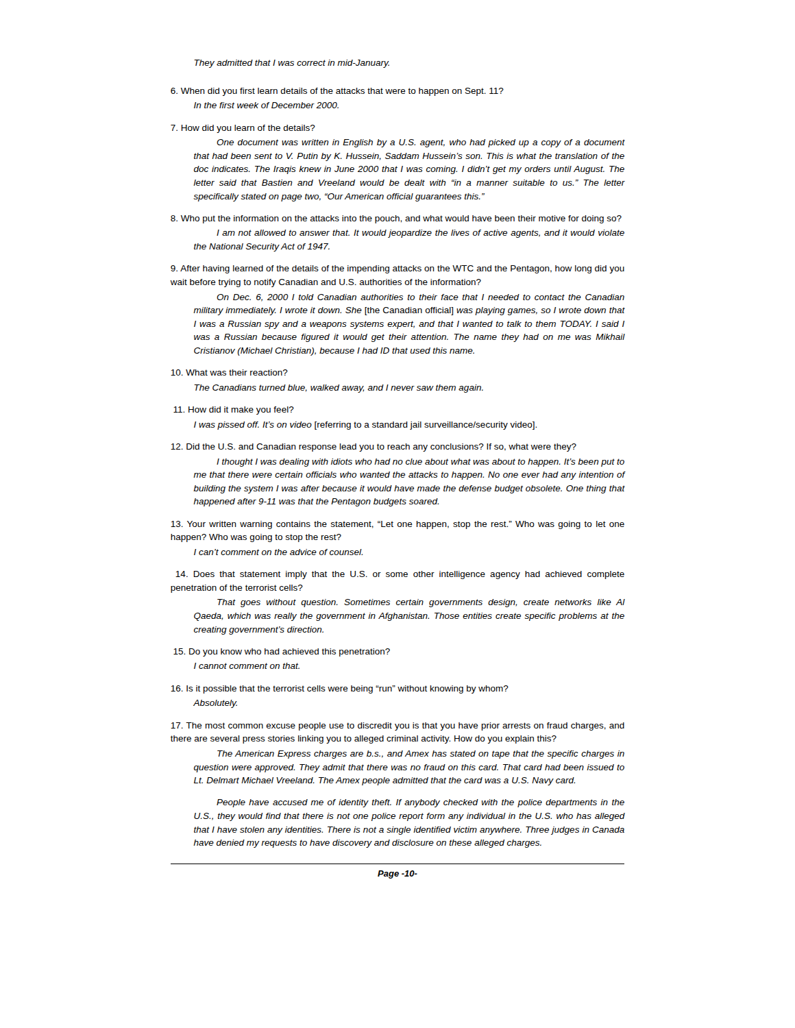They admitted that I was correct in mid-January.
6. When did you first learn details of the attacks that were to happen on Sept. 11?
In the first week of December 2000.
7. How did you learn of the details?
One document was written in English by a U.S. agent, who had picked up a copy of a document that had been sent to V. Putin by K. Hussein, Saddam Hussein’s son. This is what the translation of the doc indicates. The Iraqis knew in June 2000 that I was coming. I didn’t get my orders until August. The letter said that Bastien and Vreeland would be dealt with “in a manner suitable to us.” The letter specifically stated on page two, “Our American official guarantees this.”
8. Who put the information on the attacks into the pouch, and what would have been their motive for doing so?
I am not allowed to answer that. It would jeopardize the lives of active agents, and it would violate the National Security Act of 1947.
9. After having learned of the details of the impending attacks on the WTC and the Pentagon, how long did you wait before trying to notify Canadian and U.S. authorities of the information?
On Dec. 6, 2000 I told Canadian authorities to their face that I needed to contact the Canadian military immediately. I wrote it down. She [the Canadian official] was playing games, so I wrote down that I was a Russian spy and a weapons systems expert, and that I wanted to talk to them TODAY. I said I was a Russian because figured it would get their attention. The name they had on me was Mikhail Cristianov (Michael Christian), because I had ID that used this name.
10. What was their reaction?
The Canadians turned blue, walked away, and I never saw them again.
11. How did it make you feel?
I was pissed off. It’s on video [referring to a standard jail surveillance/security video].
12. Did the U.S. and Canadian response lead you to reach any conclusions? If so, what were they?
I thought I was dealing with idiots who had no clue about what was about to happen. It’s been put to me that there were certain officials who wanted the attacks to happen. No one ever had any intention of building the system I was after because it would have made the defense budget obsolete. One thing that happened after 9-11 was that the Pentagon budgets soared.
13. Your written warning contains the statement, “Let one happen, stop the rest.” Who was going to let one happen? Who was going to stop the rest?
I can’t comment on the advice of counsel.
14. Does that statement imply that the U.S. or some other intelligence agency had achieved complete penetration of the terrorist cells?
That goes without question. Sometimes certain governments design, create networks like Al Qaeda, which was really the government in Afghanistan. Those entities create specific problems at the creating government’s direction.
15. Do you know who had achieved this penetration?
I cannot comment on that.
16. Is it possible that the terrorist cells were being “run” without knowing by whom?
Absolutely.
17. The most common excuse people use to discredit you is that you have prior arrests on fraud charges, and there are several press stories linking you to alleged criminal activity. How do you explain this?
The American Express charges are b.s., and Amex has stated on tape that the specific charges in question were approved. They admit that there was no fraud on this card. That card had been issued to Lt. Delmart Michael Vreeland. The Amex people admitted that the card was a U.S. Navy card.
People have accused me of identity theft. If anybody checked with the police departments in the U.S., they would find that there is not one police report form any individual in the U.S. who has alleged that I have stolen any identities. There is not a single identified victim anywhere. Three judges in Canada have denied my requests to have discovery and disclosure on these alleged charges.
Page -10-